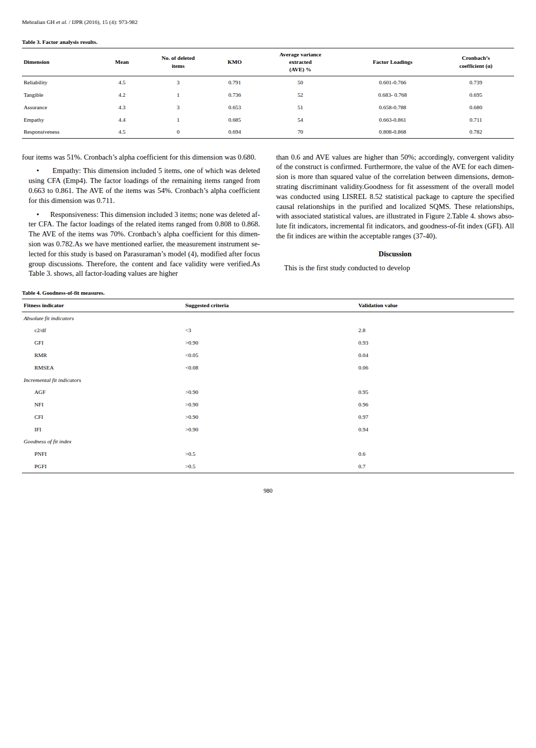Mehralian GH et al. / IJPR (2016), 15 (4): 973-982
Table 3. Factor analysis results.
| Dimension | Mean | No. of deleted items | KMO | Average variance extracted (AVE) % | Factor Loadings | Cronbach’s coefficient (α) |
| --- | --- | --- | --- | --- | --- | --- |
| Reliability | 4.5 | 3 | 0.791 | 50 | 0.601-0.766 | 0.739 |
| Tangible | 4.2 | 1 | 0.736 | 52 | 0.683- 0.768 | 0.695 |
| Assurance | 4.3 | 3 | 0.653 | 51 | 0.658-0.788 | 0.680 |
| Empathy | 4.4 | 1 | 0.685 | 54 | 0.663-0.861 | 0.711 |
| Responsiveness | 4.5 | 0 | 0.694 | 70 | 0.808-0.868 | 0.782 |
four items was 51%. Cronbach’s alpha coefficient for this dimension was 0.680.
• Empathy: This dimension included 5 items, one of which was deleted using CFA (Emp4). The factor loadings of the remaining items ranged from 0.663 to 0.861. The AVE of the items was 54%. Cronbach’s alpha coefficient for this dimension was 0.711.
• Responsiveness: This dimension included 3 items; none was deleted after CFA. The factor loadings of the related items ranged from 0.808 to 0.868. The AVE of the items was 70%. Cronbach’s alpha coefficient for this dimension was 0.782.As we have mentioned earlier, the measurement instrument selected for this study is based on Parasuraman’s model (4), modified after focus group discussions. Therefore, the content and face validity were verified.As Table 3. shows, all factor-loading values are higher
than 0.6 and AVE values are higher than 50%; accordingly, convergent validity of the construct is confirmed. Furthermore, the value of the AVE for each dimension is more than squared value of the correlation between dimensions, demonstrating discriminant validity.Goodness for fit assessment of the overall model was conducted using LISREL 8.52 statistical package to capture the specified causal relationships in the purified and localized SQMS. These relationships, with associated statistical values, are illustrated in Figure 2.Table 4. shows absolute fit indicators, incremental fit indicators, and goodness-of-fit index (GFI). All the fit indices are within the acceptable ranges (37-40).
Discussion
This is the first study conducted to develop
Table 4. Goodness-of-fit measures.
| Fitness indicator | Suggested criteria | Validation value |
| --- | --- | --- |
| Absolute fit indicators |
| c2/df | <3 | 2.8 |
| GFI | >0.90 | 0.93 |
| RMR | <0.05 | 0.04 |
| RMSEA | <0.08 | 0.06 |
| Incremental fit indicators |
| AGF | >0.90 | 0.95 |
| NFI | >0.90 | 0.96 |
| CFI | >0.90 | 0.97 |
| IFI | >0.90 | 0.94 |
| Goodness of fit index |
| PNFI | >0.5 | 0.6 |
| PGFI | >0.5 | 0.7 |
980